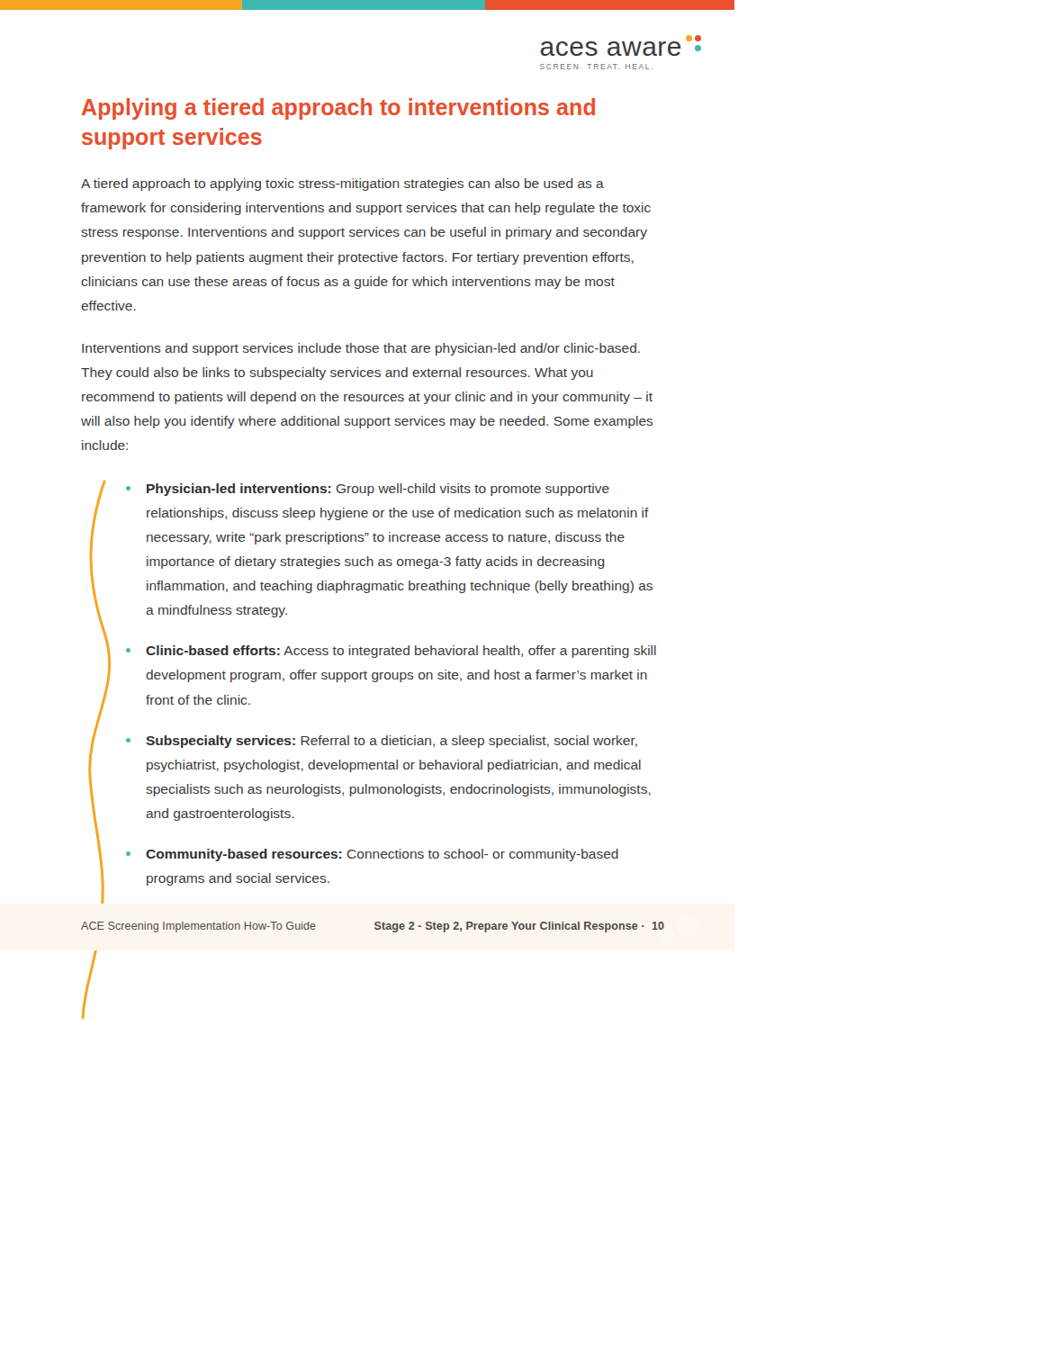ace s aware
Screen. Treat. Heal.
Applying a tiered approach to interventions and
support services
A tiered approach to applying toxic stress-mitigation strategies can also be used as a framework for considering interventions and support services that can help regulate the toxic stress response. Interventions and support services can be useful in primary and secondary prevention to help patients augment their protective factors. For tertiary prevention efforts, clinicians can use these areas of focus as a guide for which interventions may be most effective.
Interventions and support services include those that are physician-led and/or clinic-based. They could also be links to subspecialty services and external resources. What you recommend to patients will depend on the resources at your clinic and in your community – it will also help you identify where additional support services may be needed. Some examples include:
Physician-led interventions: Group well-child visits to promote supportive relationships, discuss sleep hygiene or the use of medication such as melatonin if necessary, write “park prescriptions” to increase access to nature, discuss the importance of dietary strategies such as omega-3 fatty acids in decreasing inflammation, and teaching diaphragmatic breathing technique (belly breathing) as a mindfulness strategy.
Clinic-based efforts: Access to integrated behavioral health, offer a parenting skill development program, offer support groups on site, and host a farmer’s market in front of the clinic.
Subspecialty services: Referral to a dietician, a sleep specialist, social worker, psychiatrist, psychologist, developmental or behavioral pediatrician, and medical specialists such as neurologists, pulmonologists, endocrinologists, immunologists, and gastroenterologists.
Community-based resources: Connections to school- or community-based programs and social services.
ACE Screening Implementation How-To Guide
Stage 2 - Step 2, Prepare Your Clinical Response · 10